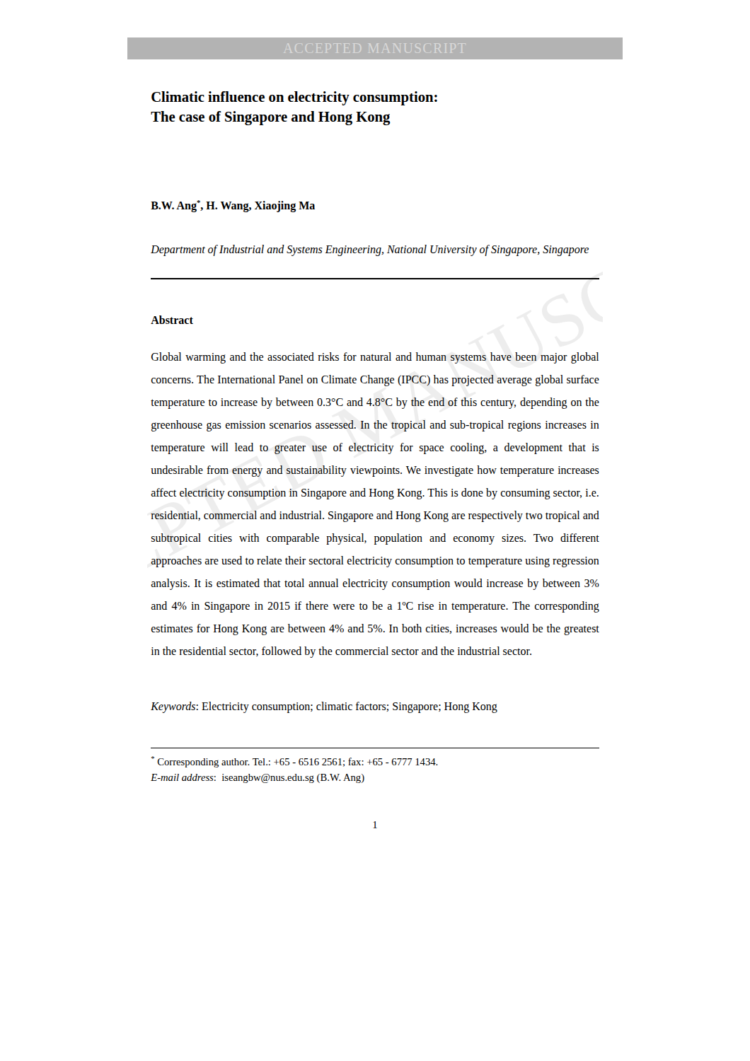ACCEPTED MANUSCRIPT
ACCEPTED MANUSCRIPT
Climatic influence on electricity consumption:
The case of Singapore and Hong Kong
B.W. Ang*, H. Wang, Xiaojing Ma
Department of Industrial and Systems Engineering, National University of Singapore, Singapore
Abstract
Global warming and the associated risks for natural and human systems have been major global concerns. The International Panel on Climate Change (IPCC) has projected average global surface temperature to increase by between 0.3°C and 4.8°C by the end of this century, depending on the greenhouse gas emission scenarios assessed. In the tropical and sub-tropical regions increases in temperature will lead to greater use of electricity for space cooling, a development that is undesirable from energy and sustainability viewpoints. We investigate how temperature increases affect electricity consumption in Singapore and Hong Kong. This is done by consuming sector, i.e. residential, commercial and industrial. Singapore and Hong Kong are respectively two tropical and subtropical cities with comparable physical, population and economy sizes. Two different approaches are used to relate their sectoral electricity consumption to temperature using regression analysis. It is estimated that total annual electricity consumption would increase by between 3% and 4% in Singapore in 2015 if there were to be a 1ºC rise in temperature. The corresponding estimates for Hong Kong are between 4% and 5%. In both cities, increases would be the greatest in the residential sector, followed by the commercial sector and the industrial sector.
Keywords: Electricity consumption; climatic factors; Singapore; Hong Kong
* Corresponding author. Tel.: +65 - 6516 2561; fax: +65 - 6777 1434.
E-mail address: iseangbw@nus.edu.sg (B.W. Ang)
1